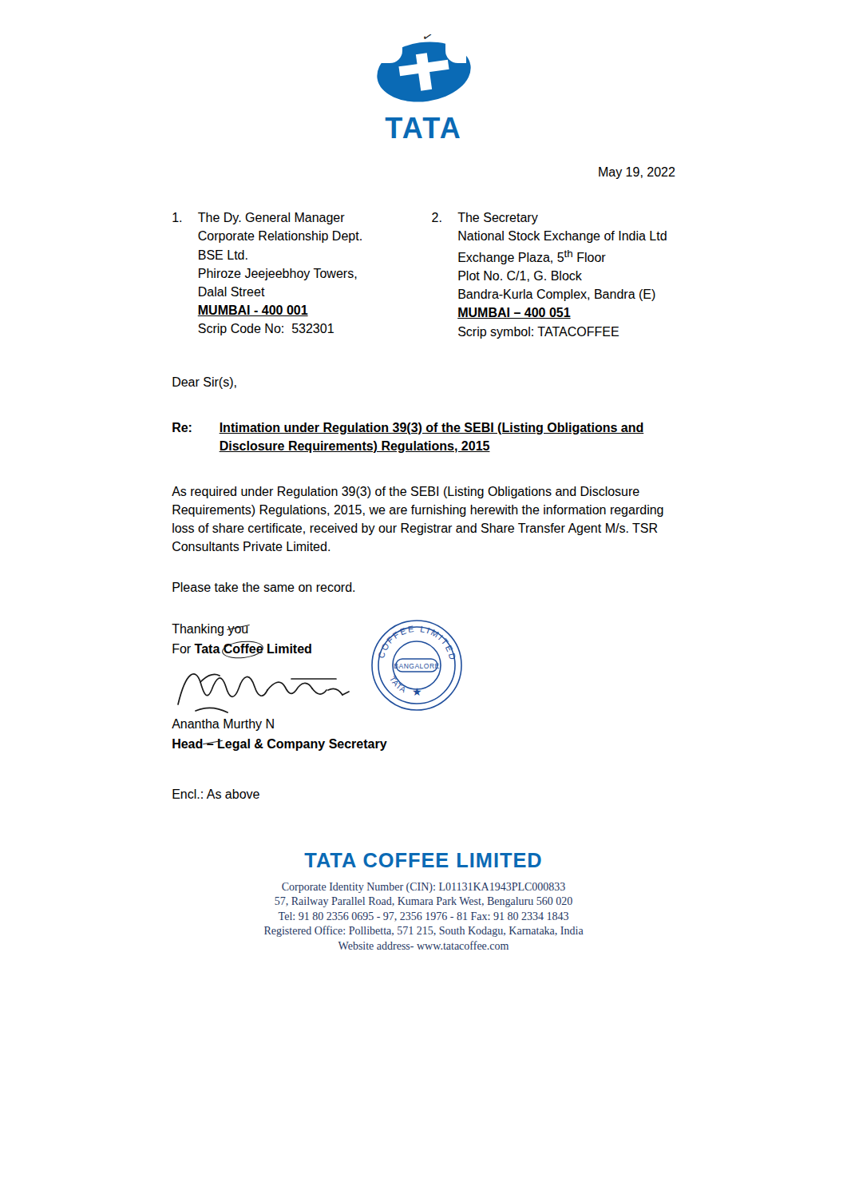✓
TATA
May 19, 2022
| 1. | The Dy. General Manager Corporate Relationship Dept. BSE Ltd. Phiroze Jeejeebhoy Towers, Dalal Street MUMBAI - 400 001 Scrip Code No: 532301 | 2. | The Secretary National Stock Exchange of India Ltd Exchange Plaza, 5 th Floor Plot No. C/1, G. Block Bandra-Kurla Complex, Bandra (E) MUMBAI – 400 051 Scrip symbol: TATACOFFEE |
Dear Sir(s),
| Re: | Intimation under Regulation 39(3) of the SEBI (Listing Obligations and Disclosure Requirements) Regulations, 2015 |
As required under Regulation 39(3) of the SEBI (Listing Obligations and Disclosure Requirements) Regulations, 2015, we are furnishing herewith the information regarding loss of share certificate, received by our Registrar and Share Transfer Agent M/s. TSR Consultants Private Limited.
Please take the same on record.
Thanking you
For Tata Coffee Limited
Anantha Murthy N
Head – Legal & Company Secretary
COFFEE LIMITED TATA BANGALORE ★
Encl.: As above
TATA COFFEE LIMITED
Corporate Identity Number (CIN): L01131KA1943PLC000833
57, Railway Parallel Road, Kumara Park West, Bengaluru 560 020
Tel: 91 80 2356 0695 - 97, 2356 1976 - 81 Fax: 91 80 2334 1843
Registered Office: Pollibetta, 571 215, South Kodagu, Karnataka, India
Website address- www.tatacoffee.com